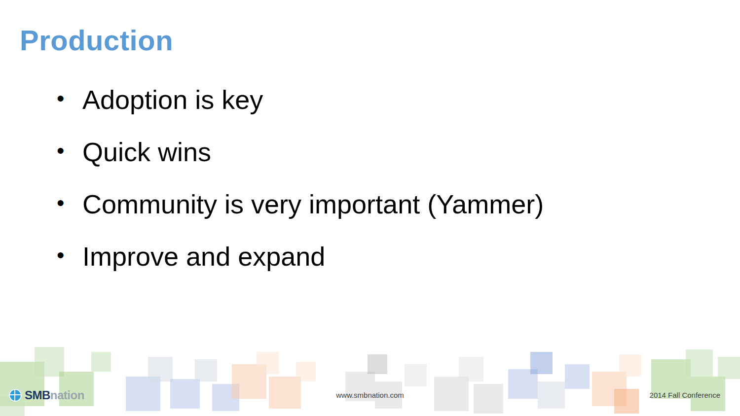Production
Adoption is key
Quick wins
Community is very important (Yammer)
Improve and expand
SMB nation
www.smbnation.com
2014 Fall Conference